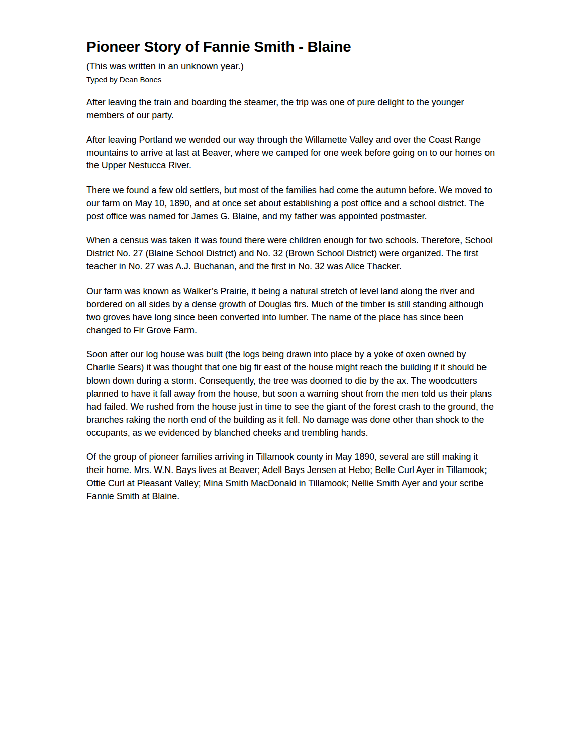Pioneer Story of Fannie Smith - Blaine
(This was written in an unknown year.)
Typed by Dean Bones
After leaving the train and boarding the steamer, the trip was one of pure delight to the younger members of our party.
After leaving Portland we wended our way through the Willamette Valley and over the Coast Range mountains to arrive at last at Beaver, where we camped for one week before going on to our homes on the Upper Nestucca River.
There we found a few old settlers, but most of the families had come the autumn before. We moved to our farm on May 10, 1890, and at once set about establishing a post office and a school district. The post office was named for James G. Blaine, and my father was appointed postmaster.
When a census was taken it was found there were children enough for two schools. Therefore, School District No. 27 (Blaine School District) and No. 32 (Brown School District) were organized. The first teacher in No. 27 was A.J. Buchanan, and the first in No. 32 was Alice Thacker.
Our farm was known as Walker’s Prairie, it being a natural stretch of level land along the river and bordered on all sides by a dense growth of Douglas firs. Much of the timber is still standing although two groves have long since been converted into lumber. The name of the place has since been changed to Fir Grove Farm.
Soon after our log house was built (the logs being drawn into place by a yoke of oxen owned by Charlie Sears) it was thought that one big fir east of the house might reach the building if it should be blown down during a storm. Consequently, the tree was doomed to die by the ax. The woodcutters planned to have it fall away from the house, but soon a warning shout from the men told us their plans had failed. We rushed from the house just in time to see the giant of the forest crash to the ground, the branches raking the north end of the building as it fell. No damage was done other than shock to the occupants, as we evidenced by blanched cheeks and trembling hands.
Of the group of pioneer families arriving in Tillamook county in May 1890, several are still making it their home. Mrs. W.N. Bays lives at Beaver; Adell Bays Jensen at Hebo; Belle Curl Ayer in Tillamook; Ottie Curl at Pleasant Valley; Mina Smith MacDonald in Tillamook; Nellie Smith Ayer and your scribe Fannie Smith at Blaine.